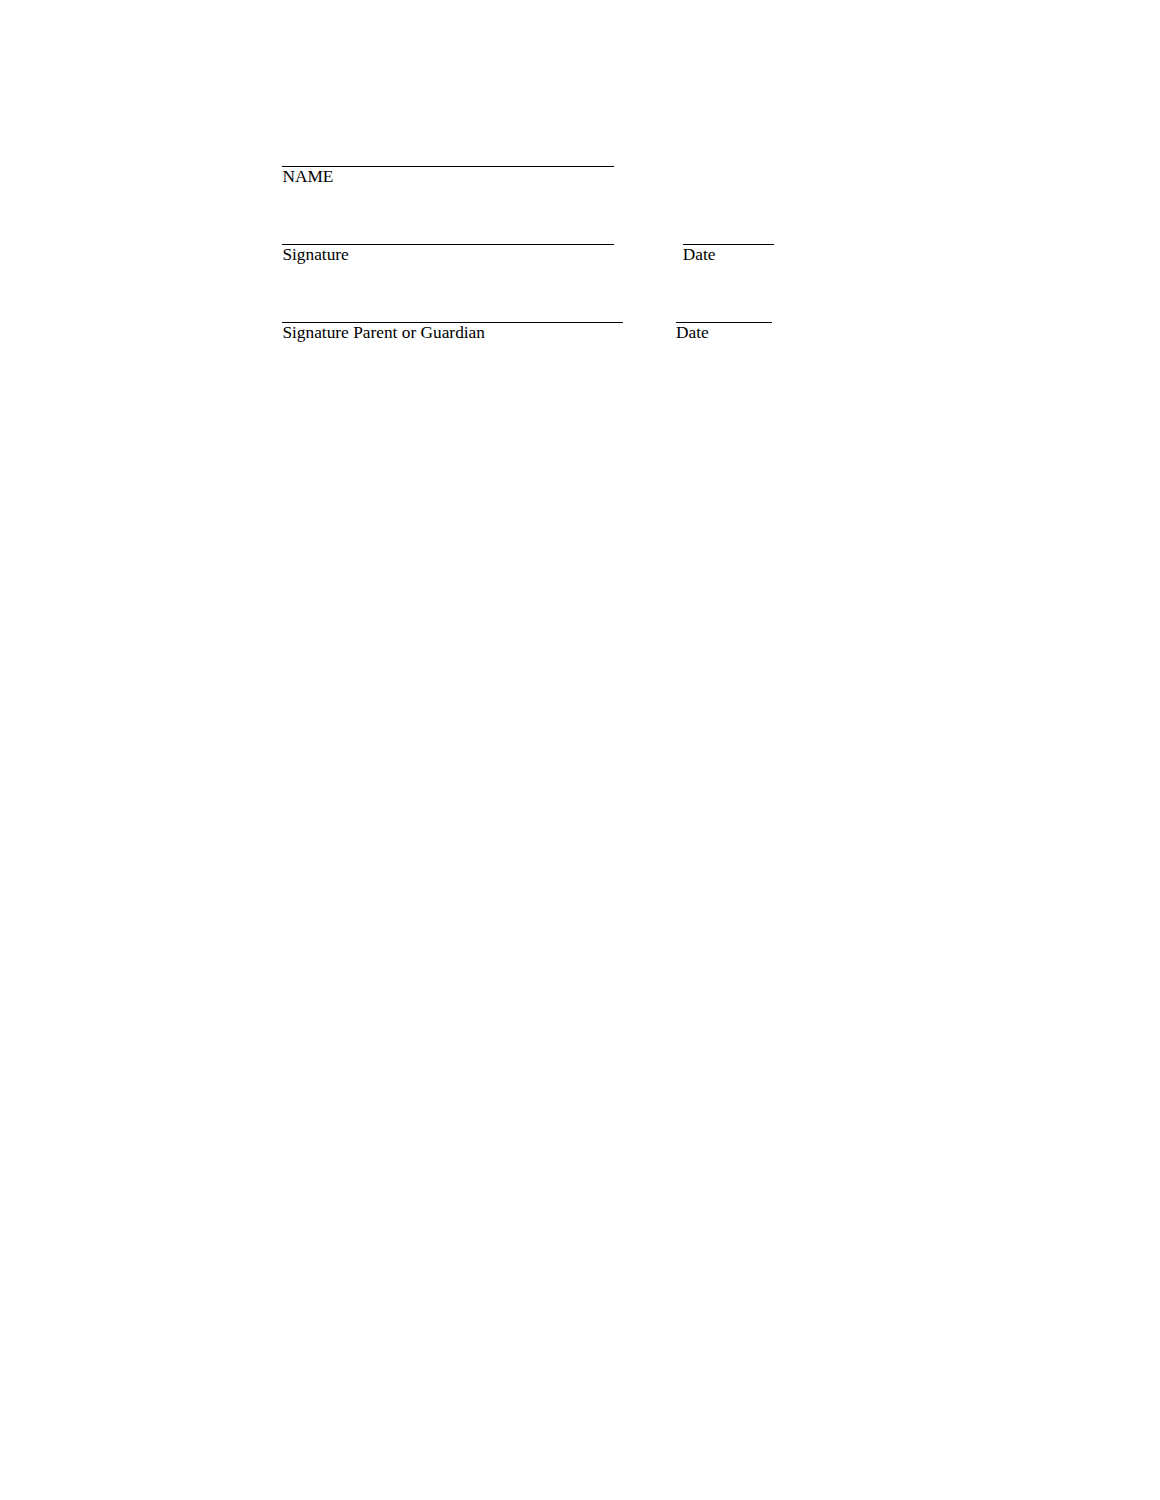NAME
Signature Date
Signature Parent or Guardian Date